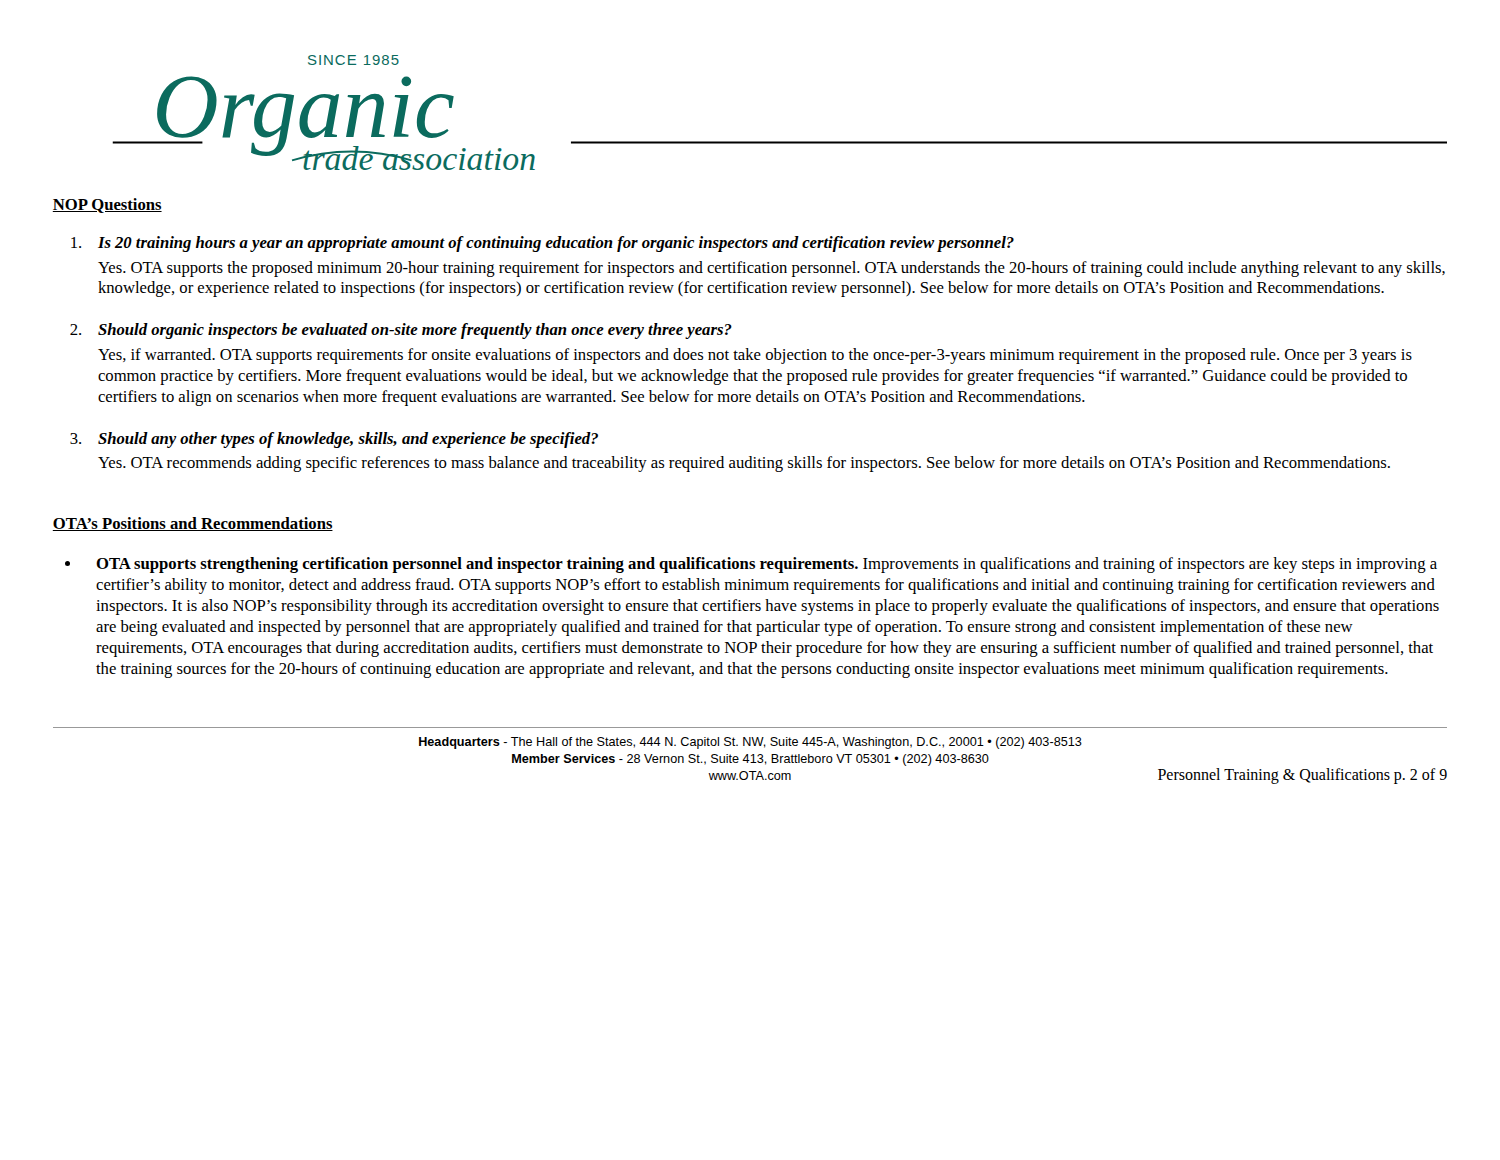SINCE 1985 Organic trade association
NOP Questions
Is 20 training hours a year an appropriate amount of continuing education for organic inspectors and certification review personnel?
Yes. OTA supports the proposed minimum 20-hour training requirement for inspectors and certification personnel. OTA understands the 20-hours of training could include anything relevant to any skills, knowledge, or experience related to inspections (for inspectors) or certification review (for certification review personnel). See below for more details on OTA’s Position and Recommendations.
Should organic inspectors be evaluated on-site more frequently than once every three years?
Yes, if warranted. OTA supports requirements for onsite evaluations of inspectors and does not take objection to the once-per-3-years minimum requirement in the proposed rule. Once per 3 years is common practice by certifiers. More frequent evaluations would be ideal, but we acknowledge that the proposed rule provides for greater frequencies “if warranted.” Guidance could be provided to certifiers to align on scenarios when more frequent evaluations are warranted. See below for more details on OTA’s Position and Recommendations.
Should any other types of knowledge, skills, and experience be specified?
Yes. OTA recommends adding specific references to mass balance and traceability as required auditing skills for inspectors. See below for more details on OTA’s Position and Recommendations.
OTA’s Positions and Recommendations
OTA supports strengthening certification personnel and inspector training and qualifications requirements. Improvements in qualifications and training of inspectors are key steps in improving a certifier’s ability to monitor, detect and address fraud. OTA supports NOP’s effort to establish minimum requirements for qualifications and initial and continuing training for certification reviewers and inspectors. It is also NOP’s responsibility through its accreditation oversight to ensure that certifiers have systems in place to properly evaluate the qualifications of inspectors, and ensure that operations are being evaluated and inspected by personnel that are appropriately qualified and trained for that particular type of operation. To ensure strong and consistent implementation of these new requirements, OTA encourages that during accreditation audits, certifiers must demonstrate to NOP their procedure for how they are ensuring a sufficient number of qualified and trained personnel, that the training sources for the 20-hours of continuing education are appropriate and relevant, and that the persons conducting onsite inspector evaluations meet minimum qualification requirements.
Headquarters - The Hall of the States, 444 N. Capitol St. NW, Suite 445-A, Washington, D.C., 20001 • (202) 403-8513 Member Services - 28 Vernon St., Suite 413, Brattleboro VT 05301 • (202) 403-8630 www.OTA.com Personnel Training & Qualifications p. 2 of 9